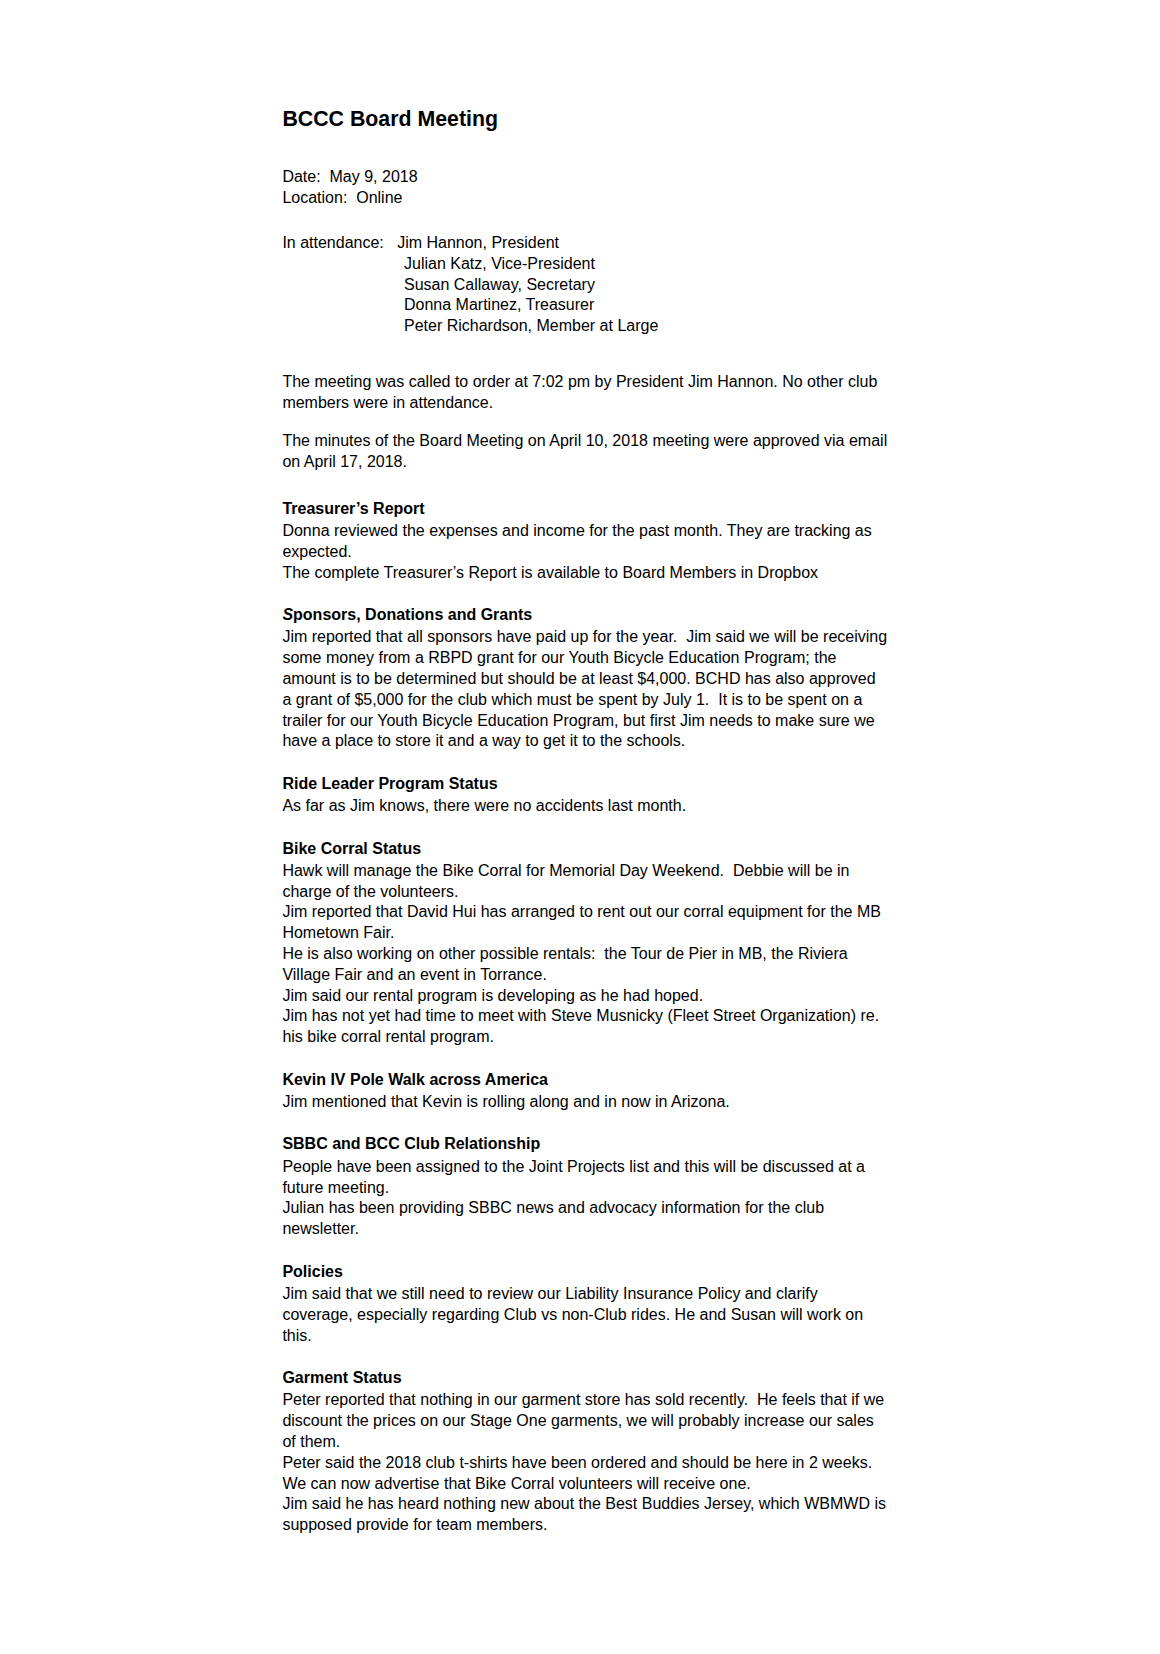BCCC Board Meeting
Date: May 9, 2018
Location: Online
In attendance: Jim Hannon, President
Julian Katz, Vice-President
Susan Callaway, Secretary
Donna Martinez, Treasurer
Peter Richardson, Member at Large
The meeting was called to order at 7:02 pm by President Jim Hannon. No other club members were in attendance.
The minutes of the Board Meeting on April 10, 2018 meeting were approved via email on April 17, 2018.
Treasurer’s Report
Donna reviewed the expenses and income for the past month. They are tracking as expected.
The complete Treasurer’s Report is available to Board Members in Dropbox
Sponsors, Donations and Grants
Jim reported that all sponsors have paid up for the year. Jim said we will be receiving some money from a RBPD grant for our Youth Bicycle Education Program; the amount is to be determined but should be at least $4,000. BCHD has also approved a grant of $5,000 for the club which must be spent by July 1. It is to be spent on a trailer for our Youth Bicycle Education Program, but first Jim needs to make sure we have a place to store it and a way to get it to the schools.
Ride Leader Program Status
As far as Jim knows, there were no accidents last month.
Bike Corral Status
Hawk will manage the Bike Corral for Memorial Day Weekend. Debbie will be in charge of the volunteers.
Jim reported that David Hui has arranged to rent out our corral equipment for the MB Hometown Fair.
He is also working on other possible rentals: the Tour de Pier in MB, the Riviera Village Fair and an event in Torrance.
Jim said our rental program is developing as he had hoped.
Jim has not yet had time to meet with Steve Musnicky (Fleet Street Organization) re. his bike corral rental program.
Kevin IV Pole Walk across America
Jim mentioned that Kevin is rolling along and in now in Arizona.
SBBC and BCC Club Relationship
People have been assigned to the Joint Projects list and this will be discussed at a future meeting.
Julian has been providing SBBC news and advocacy information for the club newsletter.
Policies
Jim said that we still need to review our Liability Insurance Policy and clarify coverage, especially regarding Club vs non-Club rides. He and Susan will work on this.
Garment Status
Peter reported that nothing in our garment store has sold recently. He feels that if we discount the prices on our Stage One garments, we will probably increase our sales of them.
Peter said the 2018 club t-shirts have been ordered and should be here in 2 weeks. We can now advertise that Bike Corral volunteers will receive one.
Jim said he has heard nothing new about the Best Buddies Jersey, which WBMWD is supposed provide for team members.